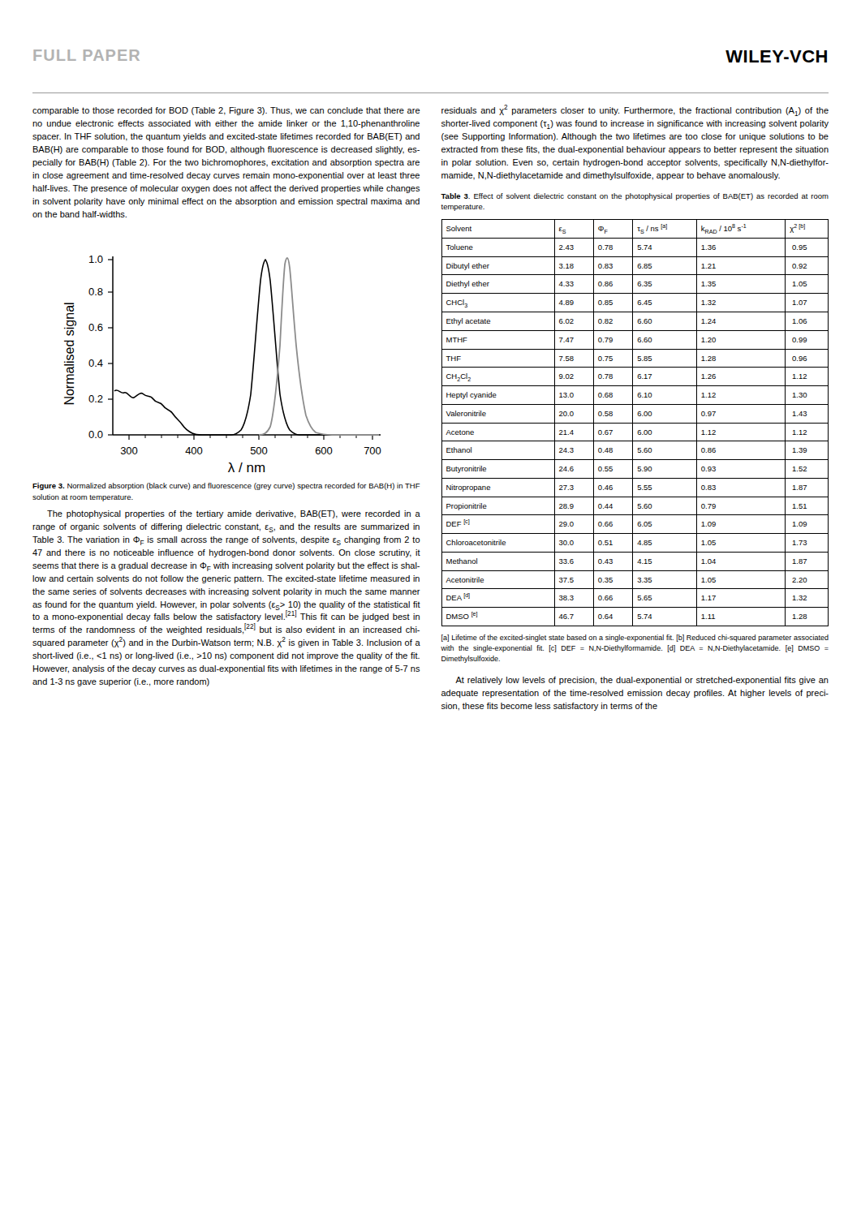WILEY-VCH
FULL PAPER
comparable to those recorded for BOD (Table 2, Figure 3). Thus, we can conclude that there are no undue electronic effects associated with either the amide linker or the 1,10-phenanthroline spacer. In THF solution, the quantum yields and excited-state lifetimes recorded for BAB(ET) and BAB(H) are comparable to those found for BOD, although fluorescence is decreased slightly, especially for BAB(H) (Table 2). For the two bichromophores, excitation and absorption spectra are in close agreement and time-resolved decay curves remain mono-exponential over at least three half-lives. The presence of molecular oxygen does not affect the derived properties while changes in solvent polarity have only minimal effect on the absorption and emission spectral maxima and on the band half-widths.
0.0 0.2 0.4 0.6 0.8 1.0 300 400 500 600 700 Normalised signal λ / nm
Figure 3. Normalized absorption (black curve) and fluorescence (grey curve) spectra recorded for BAB(H) in THF solution at room temperature.
The photophysical properties of the tertiary amide derivative, BAB(ET), were recorded in a range of organic solvents of differing dielectric constant, εS, and the results are summarized in Table 3. The variation in ΦF is small across the range of solvents, despite εS changing from 2 to 47 and there is no noticeable influence of hydrogen-bond donor solvents. On close scrutiny, it seems that there is a gradual decrease in ΦF with increasing solvent polarity but the effect is shallow and certain solvents do not follow the generic pattern. The excited-state lifetime measured in the same series of solvents decreases with increasing solvent polarity in much the same manner as found for the quantum yield. However, in polar solvents (εS> 10) the quality of the statistical fit to a mono-exponential decay falls below the satisfactory level.[21] This fit can be judged best in terms of the randomness of the weighted residuals,[22] but is also evident in an increased chi-squared parameter (χ2) and in the Durbin-Watson term; N.B. χ2 is given in Table 3. Inclusion of a short-lived (i.e., <1 ns) or long-lived (i.e., >10 ns) component did not improve the quality of the fit. However, analysis of the decay curves as dual-exponential fits with lifetimes in the range of 5-7 ns and 1-3 ns gave superior (i.e., more random)
residuals and χ2 parameters closer to unity. Furthermore, the fractional contribution (A1) of the shorter-lived component (τ1) was found to increase in significance with increasing solvent polarity (see Supporting Information). Although the two lifetimes are too close for unique solutions to be extracted from these fits, the dual-exponential behaviour appears to better represent the situation in polar solution. Even so, certain hydrogen-bond acceptor solvents, specifically N,N-diethylformamide, N,N-diethylacetamide and dimethylsulfoxide, appear to behave anomalously.
Table 3. Effect of solvent dielectric constant on the photophysical properties of BAB(ET) as recorded at room temperature.
| Solvent | ε S | Φ F | τ S / ns [a] | k RAD / 10 8 s -1 | χ 2 [b] |
| --- | --- | --- | --- | --- | --- |
| Toluene | 2.43 | 0.78 | 5.74 | 1.36 | 0.95 |
| Dibutyl ether | 3.18 | 0.83 | 6.85 | 1.21 | 0.92 |
| Diethyl ether | 4.33 | 0.86 | 6.35 | 1.35 | 1.05 |
| CHCl 3 | 4.89 | 0.85 | 6.45 | 1.32 | 1.07 |
| Ethyl acetate | 6.02 | 0.82 | 6.60 | 1.24 | 1.06 |
| MTHF | 7.47 | 0.79 | 6.60 | 1.20 | 0.99 |
| THF | 7.58 | 0.75 | 5.85 | 1.28 | 0.96 |
| CH 2 Cl 2 | 9.02 | 0.78 | 6.17 | 1.26 | 1.12 |
| Heptyl cyanide | 13.0 | 0.68 | 6.10 | 1.12 | 1.30 |
| Valeronitrile | 20.0 | 0.58 | 6.00 | 0.97 | 1.43 |
| Acetone | 21.4 | 0.67 | 6.00 | 1.12 | 1.12 |
| Ethanol | 24.3 | 0.48 | 5.60 | 0.86 | 1.39 |
| Butyronitrile | 24.6 | 0.55 | 5.90 | 0.93 | 1.52 |
| Nitropropane | 27.3 | 0.46 | 5.55 | 0.83 | 1.87 |
| Propionitrile | 28.9 | 0.44 | 5.60 | 0.79 | 1.51 |
| DEF [c] | 29.0 | 0.66 | 6.05 | 1.09 | 1.09 |
| Chloroacetonitrile | 30.0 | 0.51 | 4.85 | 1.05 | 1.73 |
| Methanol | 33.6 | 0.43 | 4.15 | 1.04 | 1.87 |
| Acetonitrile | 37.5 | 0.35 | 3.35 | 1.05 | 2.20 |
| DEA [d] | 38.3 | 0.66 | 5.65 | 1.17 | 1.32 |
| DMSO [e] | 46.7 | 0.64 | 5.74 | 1.11 | 1.28 |
[a] Lifetime of the excited-singlet state based on a single-exponential fit. [b] Reduced chi-squared parameter associated with the single-exponential fit. [c] DEF = N,N-Diethylformamide. [d] DEA = N,N-Diethylacetamide. [e] DMSO = Dimethylsulfoxide.
At relatively low levels of precision, the dual-exponential or stretched-exponential fits give an adequate representation of the time-resolved emission decay profiles. At higher levels of precision, these fits become less satisfactory in terms of the